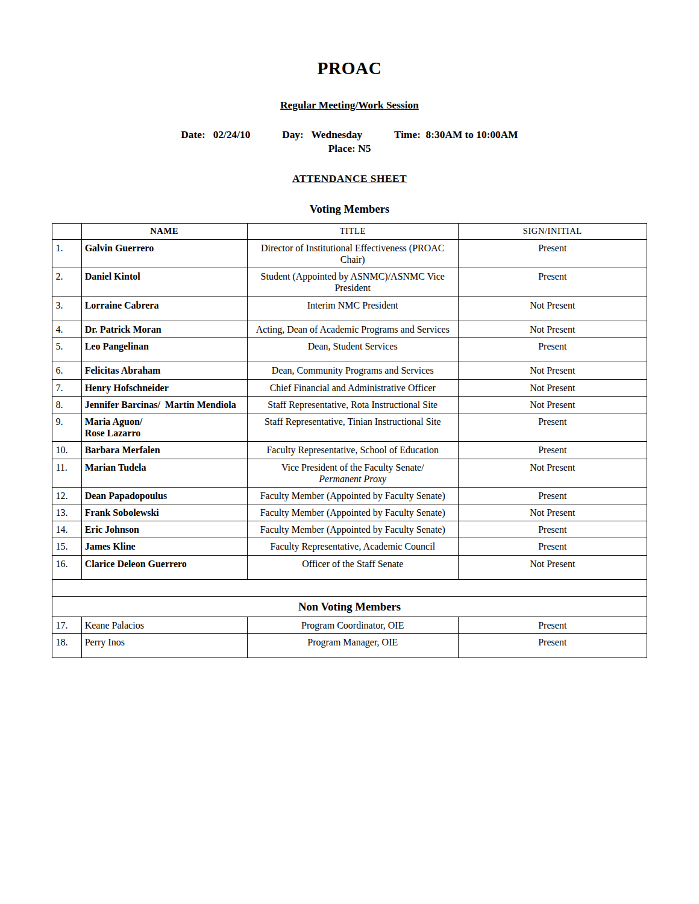PROAC
Regular Meeting/Work Session
Date: 02/24/10 Day: Wednesday Time: 8:30AM to 10:00AM
Place: N5
ATTENDANCE SHEET
Voting Members
| | NAME | TITLE | SIGN/INITIAL |
| --- | --- | --- | --- |
| 1. | Galvin Guerrero | Director of Institutional Effectiveness (PROAC Chair) | Present |
| 2. | Daniel Kintol | Student (Appointed by ASNMC)/ASNMC Vice President | Present |
| 3. | Lorraine Cabrera | Interim NMC President | Not Present |
| 4. | Dr. Patrick Moran | Acting, Dean of Academic Programs and Services | Not Present |
| 5. | Leo Pangelinan | Dean, Student Services | Present |
| 6. | Felicitas Abraham | Dean, Community Programs and Services | Not Present |
| 7. | Henry Hofschneider | Chief Financial and Administrative Officer | Not Present |
| 8. | Jennifer Barcinas/ Martin Mendiola | Staff Representative, Rota Instructional Site | Not Present |
| 9. | Maria Aguon/ Rose Lazarro | Staff Representative, Tinian Instructional Site | Present |
| 10. | Barbara Merfalen | Faculty Representative, School of Education | Present |
| 11. | Marian Tudela | Vice President of the Faculty Senate/ Permanent Proxy | Not Present |
| 12. | Dean Papadopoulus | Faculty Member (Appointed by Faculty Senate) | Present |
| 13. | Frank Sobolewski | Faculty Member (Appointed by Faculty Senate) | Not Present |
| 14. | Eric Johnson | Faculty Member (Appointed by Faculty Senate) | Present |
| 15. | James Kline | Faculty Representative, Academic Council | Present |
| 16. | Clarice Deleon Guerrero | Officer of the Staff Senate | Not Present |
| Non Voting Members |
| 17. | Keane Palacios | Program Coordinator, OIE | Present |
| 18. | Perry Inos | Program Manager, OIE | Present |